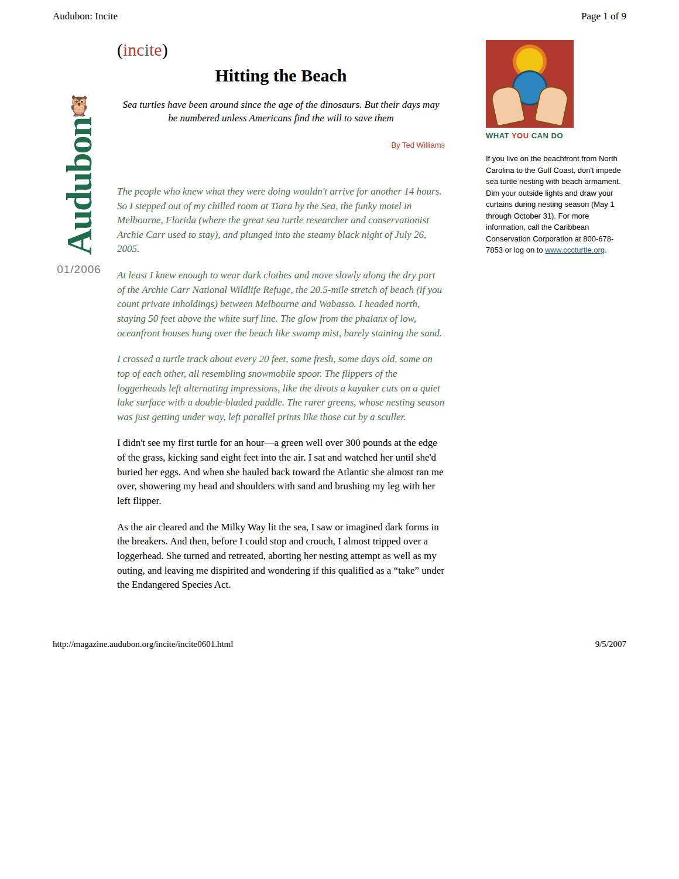Audubon: Incite
Page 1 of 9
🦉
Audubon
01/2006
WHAT YOU CAN DO
If you live on the beachfront from North Carolina to the Gulf Coast, don't impede sea turtle nesting with beach armament. Dim your outside lights and draw your curtains during nesting season (May 1 through October 31). For more information, call the Caribbean Conservation Corporation at 800-678-7853 or log on to www.cccturtle.org.
(inc ite)
Hitting the Beach
Sea turtles have been around since the age of the dinosaurs. But their days may be numbered unless Americans find the will to save them
By Ted Williams
The people who knew what they were doing wouldn't arrive for another 14 hours. So I stepped out of my chilled room at Tiara by the Sea, the funky motel in Melbourne, Florida (where the great sea turtle researcher and conservationist Archie Carr used to stay), and plunged into the steamy black night of July 26, 2005.
At least I knew enough to wear dark clothes and move slowly along the dry part of the Archie Carr National Wildlife Refuge, the 20.5-mile stretch of beach (if you count private inholdings) between Melbourne and Wabasso. I headed north, staying 50 feet above the white surf line. The glow from the phalanx of low, oceanfront houses hung over the beach like swamp mist, barely staining the sand.
I crossed a turtle track about every 20 feet, some fresh, some days old, some on top of each other, all resembling snowmobile spoor. The flippers of the loggerheads left alternating impressions, like the divots a kayaker cuts on a quiet lake surface with a double-bladed paddle. The rarer greens, whose nesting season was just getting under way, left parallel prints like those cut by a sculler.
I didn't see my first turtle for an hour—a green well over 300 pounds at the edge of the grass, kicking sand eight feet into the air. I sat and watched her until she'd buried her eggs. And when she hauled back toward the Atlantic she almost ran me over, showering my head and shoulders with sand and brushing my leg with her left flipper.
As the air cleared and the Milky Way lit the sea, I saw or imagined dark forms in the breakers. And then, before I could stop and crouch, I almost tripped over a loggerhead. She turned and retreated, aborting her nesting attempt as well as my outing, and leaving me dispirited and wondering if this qualified as a “take” under the Endangered Species Act.
http://magazine.audubon.org/incite/incite0601.html
9/5/2007